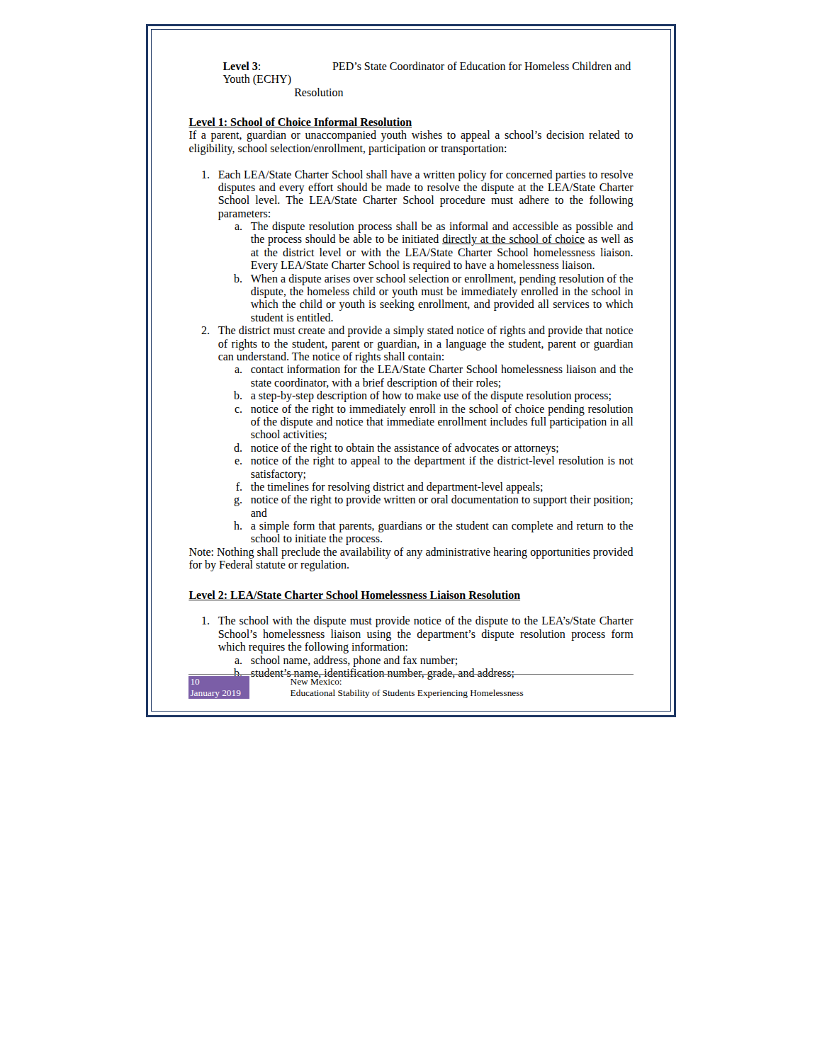Level 3: PED’s State Coordinator of Education for Homeless Children and Youth (ECHY)
Resolution
Level 1: School of Choice Informal Resolution
If a parent, guardian or unaccompanied youth wishes to appeal a school’s decision related to eligibility, school selection/enrollment, participation or transportation:
Each LEA/State Charter School shall have a written policy for concerned parties to resolve disputes and every effort should be made to resolve the dispute at the LEA/State Charter School level. The LEA/State Charter School procedure must adhere to the following parameters:
The dispute resolution process shall be as informal and accessible as possible and the process should be able to be initiated directly at the school of choice as well as at the district level or with the LEA/State Charter School homelessness liaison. Every LEA/State Charter School is required to have a homelessness liaison.
When a dispute arises over school selection or enrollment, pending resolution of the dispute, the homeless child or youth must be immediately enrolled in the school in which the child or youth is seeking enrollment, and provided all services to which student is entitled.
The district must create and provide a simply stated notice of rights and provide that notice of rights to the student, parent or guardian, in a language the student, parent or guardian can understand. The notice of rights shall contain:
contact information for the LEA/State Charter School homelessness liaison and the state coordinator, with a brief description of their roles;
a step-by-step description of how to make use of the dispute resolution process;
notice of the right to immediately enroll in the school of choice pending resolution of the dispute and notice that immediate enrollment includes full participation in all school activities;
notice of the right to obtain the assistance of advocates or attorneys;
notice of the right to appeal to the department if the district-level resolution is not satisfactory;
the timelines for resolving district and department-level appeals;
notice of the right to provide written or oral documentation to support their position; and
a simple form that parents, guardians or the student can complete and return to the school to initiate the process.
Note: Nothing shall preclude the availability of any administrative hearing opportunities provided for by Federal statute or regulation.
Level 2: LEA/State Charter School Homelessness Liaison Resolution
The school with the dispute must provide notice of the dispute to the LEA’s/State Charter School’s homelessness liaison using the department’s dispute resolution process form which requires the following information:
school name, address, phone and fax number;
student’s name, identification number, grade, and address;
10
January 2019
New Mexico:
Educational Stability of Students Experiencing Homelessness